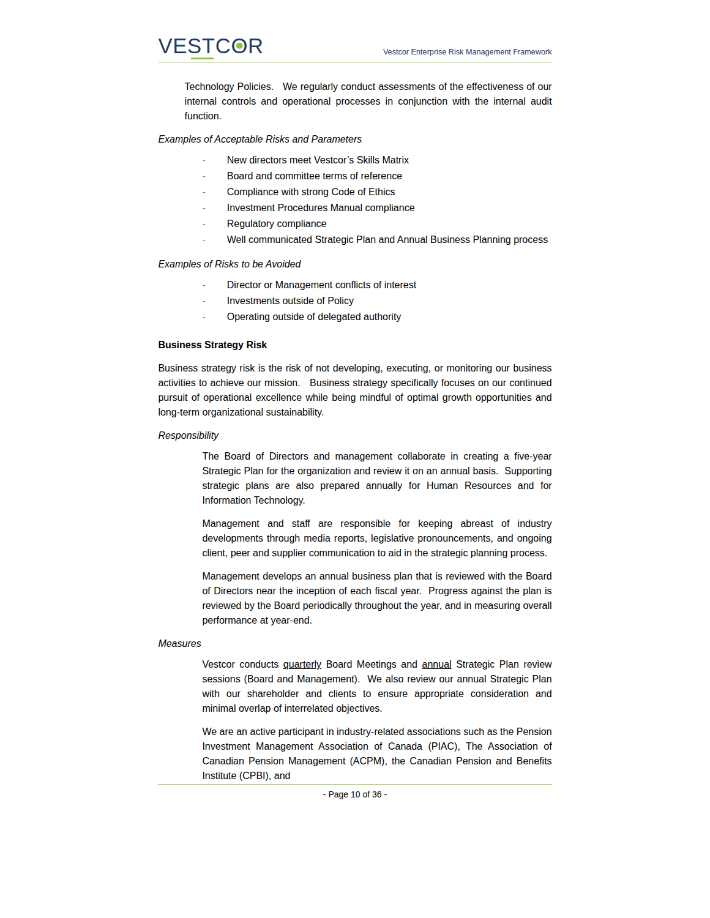VESTCOR
Vestcor Enterprise Risk Management Framework
Technology Policies. We regularly conduct assessments of the effectiveness of our internal controls and operational processes in conjunction with the internal audit function.
Examples of Acceptable Risks and Parameters
New directors meet Vestcor’s Skills Matrix
Board and committee terms of reference
Compliance with strong Code of Ethics
Investment Procedures Manual compliance
Regulatory compliance
Well communicated Strategic Plan and Annual Business Planning process
Examples of Risks to be Avoided
Director or Management conflicts of interest
Investments outside of Policy
Operating outside of delegated authority
Business Strategy Risk
Business strategy risk is the risk of not developing, executing, or monitoring our business activities to achieve our mission. Business strategy specifically focuses on our continued pursuit of operational excellence while being mindful of optimal growth opportunities and long-term organizational sustainability.
Responsibility
The Board of Directors and management collaborate in creating a five-year Strategic Plan for the organization and review it on an annual basis. Supporting strategic plans are also prepared annually for Human Resources and for Information Technology.
Management and staff are responsible for keeping abreast of industry developments through media reports, legislative pronouncements, and ongoing client, peer and supplier communication to aid in the strategic planning process.
Management develops an annual business plan that is reviewed with the Board of Directors near the inception of each fiscal year. Progress against the plan is reviewed by the Board periodically throughout the year, and in measuring overall performance at year-end.
Measures
Vestcor conducts quarterly Board Meetings and annual Strategic Plan review sessions (Board and Management). We also review our annual Strategic Plan with our shareholder and clients to ensure appropriate consideration and minimal overlap of interrelated objectives.
We are an active participant in industry-related associations such as the Pension Investment Management Association of Canada (PIAC), The Association of Canadian Pension Management (ACPM), the Canadian Pension and Benefits Institute (CPBI), and
- Page 10 of 36 -